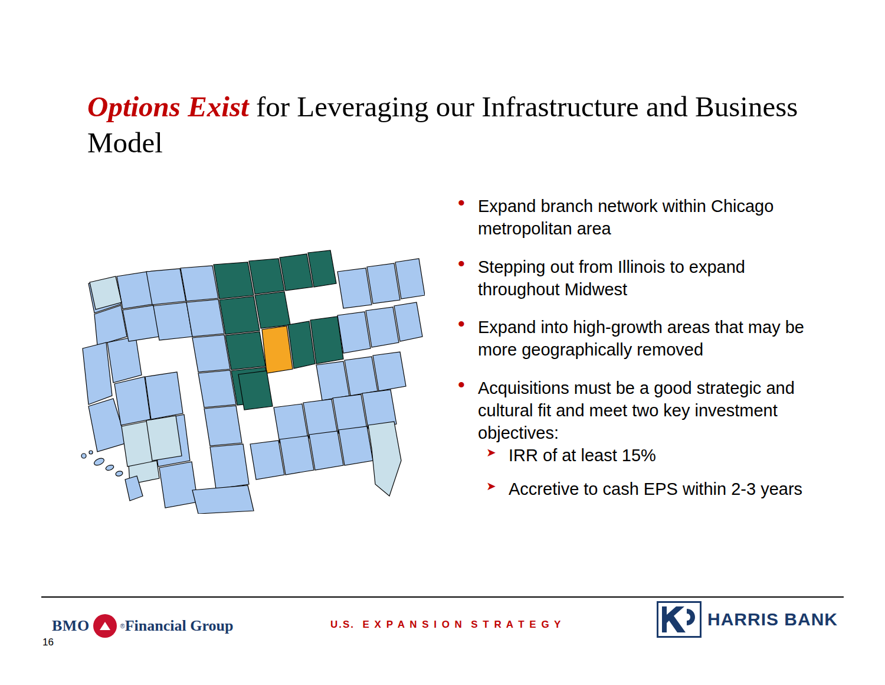Options Exist for Leveraging our Infrastructure and Business Model
Expand branch network within Chicago metropolitan area
Stepping out from Illinois to expand throughout Midwest
Expand into high-growth areas that may be more geographically removed
Acquisitions must be a good strategic and cultural fit and meet two key investment objectives:
IRR of at least 15%
Accretive to cash EPS within 2-3 years
16
U.S. E X P A N S I O N S T R A T E G Y
BMO ® Financial Group
HARRIS BANK